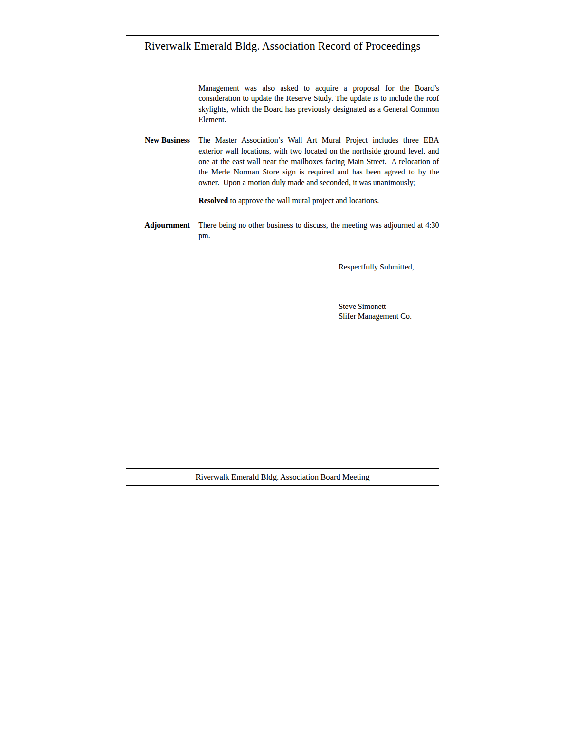Riverwalk Emerald Bldg. Association Record of Proceedings
Management was also asked to acquire a proposal for the Board’s consideration to update the Reserve Study. The update is to include the roof skylights, which the Board has previously designated as a General Common Element.
New Business
The Master Association’s Wall Art Mural Project includes three EBA exterior wall locations, with two located on the northside ground level, and one at the east wall near the mailboxes facing Main Street. A relocation of the Merle Norman Store sign is required and has been agreed to by the owner. Upon a motion duly made and seconded, it was unanimously;
Resolved to approve the wall mural project and locations.
Adjournment
There being no other business to discuss, the meeting was adjourned at 4:30 pm.
Respectfully Submitted,
Steve Simonett
Slifer Management Co.
Riverwalk Emerald Bldg. Association Board Meeting